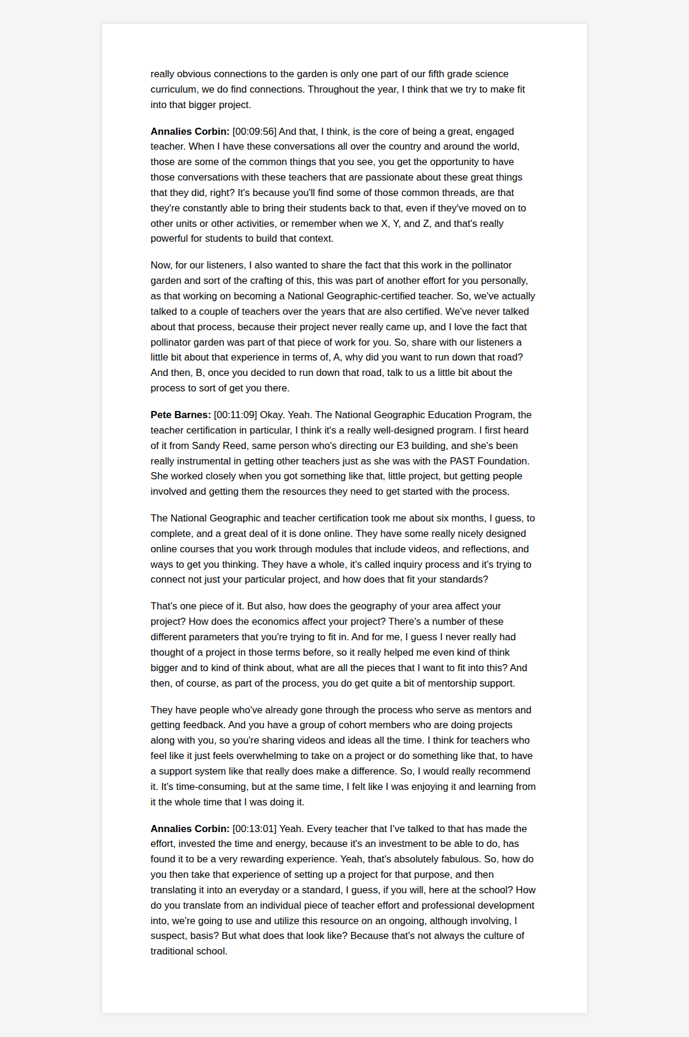really obvious connections to the garden is only one part of our fifth grade science curriculum, we do find connections. Throughout the year, I think that we try to make fit into that bigger project.
Annalies Corbin: [00:09:56] And that, I think, is the core of being a great, engaged teacher. When I have these conversations all over the country and around the world, those are some of the common things that you see, you get the opportunity to have those conversations with these teachers that are passionate about these great things that they did, right? It's because you'll find some of those common threads, are that they're constantly able to bring their students back to that, even if they've moved on to other units or other activities, or remember when we X, Y, and Z, and that's really powerful for students to build that context.
Now, for our listeners, I also wanted to share the fact that this work in the pollinator garden and sort of the crafting of this, this was part of another effort for you personally, as that working on becoming a National Geographic-certified teacher. So, we've actually talked to a couple of teachers over the years that are also certified. We've never talked about that process, because their project never really came up, and I love the fact that pollinator garden was part of that piece of work for you. So, share with our listeners a little bit about that experience in terms of, A, why did you want to run down that road? And then, B, once you decided to run down that road, talk to us a little bit about the process to sort of get you there.
Pete Barnes: [00:11:09] Okay. Yeah. The National Geographic Education Program, the teacher certification in particular, I think it's a really well-designed program. I first heard of it from Sandy Reed, same person who's directing our E3 building, and she's been really instrumental in getting other teachers just as she was with the PAST Foundation. She worked closely when you got something like that, little project, but getting people involved and getting them the resources they need to get started with the process.
The National Geographic and teacher certification took me about six months, I guess, to complete, and a great deal of it is done online. They have some really nicely designed online courses that you work through modules that include videos, and reflections, and ways to get you thinking. They have a whole, it's called inquiry process and it's trying to connect not just your particular project, and how does that fit your standards?
That's one piece of it. But also, how does the geography of your area affect your project? How does the economics affect your project? There's a number of these different parameters that you're trying to fit in. And for me, I guess I never really had thought of a project in those terms before, so it really helped me even kind of think bigger and to kind of think about, what are all the pieces that I want to fit into this? And then, of course, as part of the process, you do get quite a bit of mentorship support.
They have people who've already gone through the process who serve as mentors and getting feedback. And you have a group of cohort members who are doing projects along with you, so you're sharing videos and ideas all the time. I think for teachers who feel like it just feels overwhelming to take on a project or do something like that, to have a support system like that really does make a difference. So, I would really recommend it. It's time-consuming, but at the same time, I felt like I was enjoying it and learning from it the whole time that I was doing it.
Annalies Corbin: [00:13:01] Yeah. Every teacher that I've talked to that has made the effort, invested the time and energy, because it's an investment to be able to do, has found it to be a very rewarding experience. Yeah, that's absolutely fabulous. So, how do you then take that experience of setting up a project for that purpose, and then translating it into an everyday or a standard, I guess, if you will, here at the school? How do you translate from an individual piece of teacher effort and professional development into, we're going to use and utilize this resource on an ongoing, although involving, I suspect, basis? But what does that look like? Because that's not always the culture of traditional school.